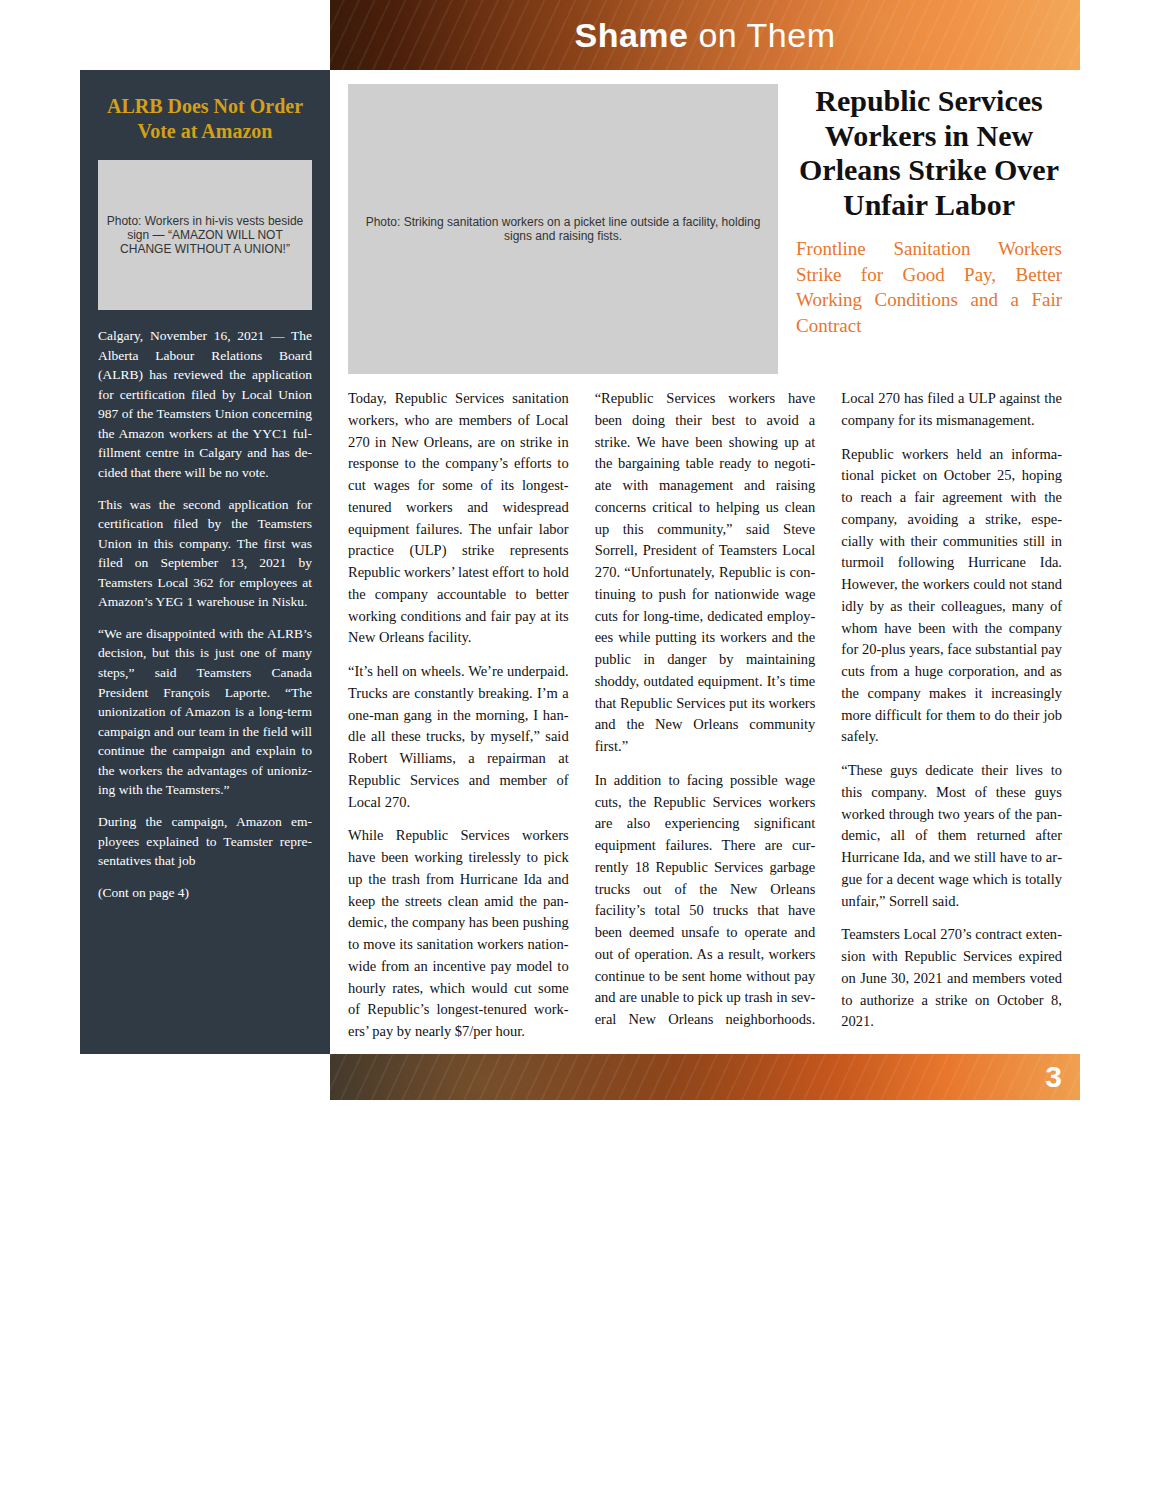Shame on Them
ALRB Does Not Order Vote at Amazon
Photo: Workers in hi-vis vests beside sign — “AMAZON WILL NOT CHANGE WITHOUT A UNION!”
Calgary, November 16, 2021 — The Alberta Labour Relations Board (ALRB) has reviewed the application for certification filed by Local Union 987 of the Teamsters Union concerning the Amazon workers at the YYC1 fulfillment centre in Calgary and has decided that there will be no vote.
This was the second application for certification filed by the Teamsters Union in this company. The first was filed on September 13, 2021 by Teamsters Local 362 for employees at Amazon’s YEG 1 warehouse in Nisku.
“We are disappointed with the ALRB’s decision, but this is just one of many steps,” said Teamsters Canada President François Laporte. “The unionization of Amazon is a long-term campaign and our team in the field will continue the campaign and explain to the workers the advantages of unionizing with the Teamsters.”
During the campaign, Amazon employees explained to Teamster representatives that job
(Cont on page 4)
Photo: Striking sanitation workers on a picket line outside a facility, holding signs and raising fists.
Republic Services Workers in New Orleans Strike Over Unfair Labor
Frontline Sanitation Workers Strike for Good Pay, Better Working Conditions and a Fair Contract
Today, Republic Services sanitation workers, who are members of Local 270 in New Orleans, are on strike in response to the company’s efforts to cut wages for some of its longest-tenured workers and widespread equipment failures. The unfair labor practice (ULP) strike represents Republic workers’ latest effort to hold the company accountable to better working conditions and fair pay at its New Orleans facility.
“It’s hell on wheels. We’re underpaid. Trucks are constantly breaking. I’m a one-man gang in the morning, I handle all these trucks, by myself,” said Robert Williams, a repairman at Republic Services and member of Local 270.
While Republic Services workers have been working tirelessly to pick up the trash from Hurricane Ida and keep the streets clean amid the pandemic, the company has been pushing to move its sanitation workers nationwide from an incentive pay model to hourly rates, which would cut some of Republic’s longest-tenured workers’ pay by nearly $7/per hour.
“Republic Services workers have been doing their best to avoid a strike. We have been showing up at the bargaining table ready to negotiate with management and raising concerns critical to helping us clean up this community,” said Steve Sorrell, President of Teamsters Local 270. “Unfortunately, Republic is continuing to push for nationwide wage cuts for long-time, dedicated employees while putting its workers and the public in danger by maintaining shoddy, outdated equipment. It’s time that Republic Services put its workers and the New Orleans community first.”
In addition to facing possible wage cuts, the Republic Services workers are also experiencing significant equipment failures. There are currently 18 Republic Services garbage trucks out of the New Orleans facility’s total 50 trucks that have been deemed unsafe to operate and out of operation. As a result, workers continue to be sent home without pay and are unable to pick up trash in several New Orleans neighborhoods. Local 270 has filed a ULP against the company for its mismanagement.
Republic workers held an informational picket on October 25, hoping to reach a fair agreement with the company, avoiding a strike, especially with their communities still in turmoil following Hurricane Ida. However, the workers could not stand idly by as their colleagues, many of whom have been with the company for 20-plus years, face substantial pay cuts from a huge corporation, and as the company makes it increasingly more difficult for them to do their job safely.
“These guys dedicate their lives to this company. Most of these guys worked through two years of the pandemic, all of them returned after Hurricane Ida, and we still have to argue for a decent wage which is totally unfair,” Sorrell said.
Teamsters Local 270’s contract extension with Republic Services expired on June 30, 2021 and members voted to authorize a strike on October 8, 2021.
3